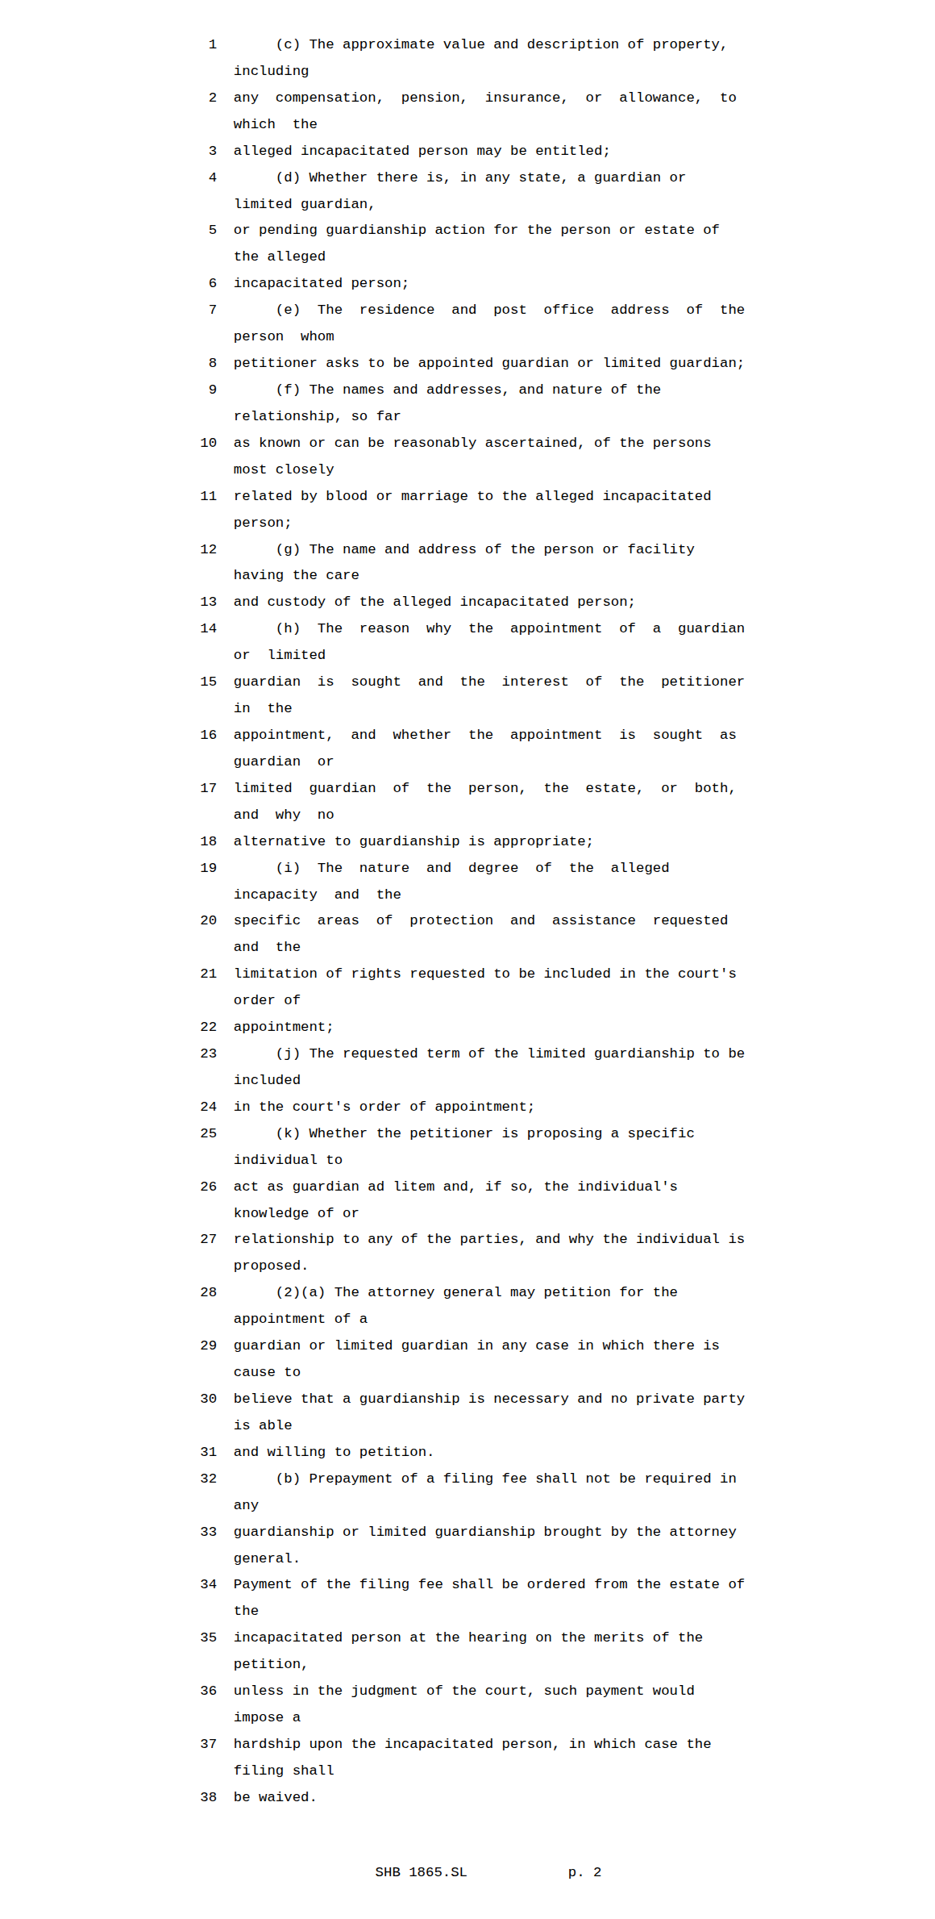(c) The approximate value and description of property, including
any compensation, pension, insurance, or allowance, to which the
alleged incapacitated person may be entitled;
(d) Whether there is, in any state, a guardian or limited guardian,
or pending guardianship action for the person or estate of the alleged
incapacitated person;
(e) The residence and post office address of the person whom
petitioner asks to be appointed guardian or limited guardian;
(f) The names and addresses, and nature of the relationship, so far
as known or can be reasonably ascertained, of the persons most closely
related by blood or marriage to the alleged incapacitated person;
(g) The name and address of the person or facility having the care
and custody of the alleged incapacitated person;
(h) The reason why the appointment of a guardian or limited
guardian is sought and the interest of the petitioner in the
appointment, and whether the appointment is sought as guardian or
limited guardian of the person, the estate, or both, and why no
alternative to guardianship is appropriate;
(i) The nature and degree of the alleged incapacity and the
specific areas of protection and assistance requested and the
limitation of rights requested to be included in the court's order of
appointment;
(j) The requested term of the limited guardianship to be included
in the court's order of appointment;
(k) Whether the petitioner is proposing a specific individual to
act as guardian ad litem and, if so, the individual's knowledge of or
relationship to any of the parties, and why the individual is proposed.
(2)(a) The attorney general may petition for the appointment of a
guardian or limited guardian in any case in which there is cause to
believe that a guardianship is necessary and no private party is able
and willing to petition.
(b) Prepayment of a filing fee shall not be required in any
guardianship or limited guardianship brought by the attorney general.
Payment of the filing fee shall be ordered from the estate of the
incapacitated person at the hearing on the merits of the petition,
unless in the judgment of the court, such payment would impose a
hardship upon the incapacitated person, in which case the filing shall
be waived.
SHB 1865.SL p. 2